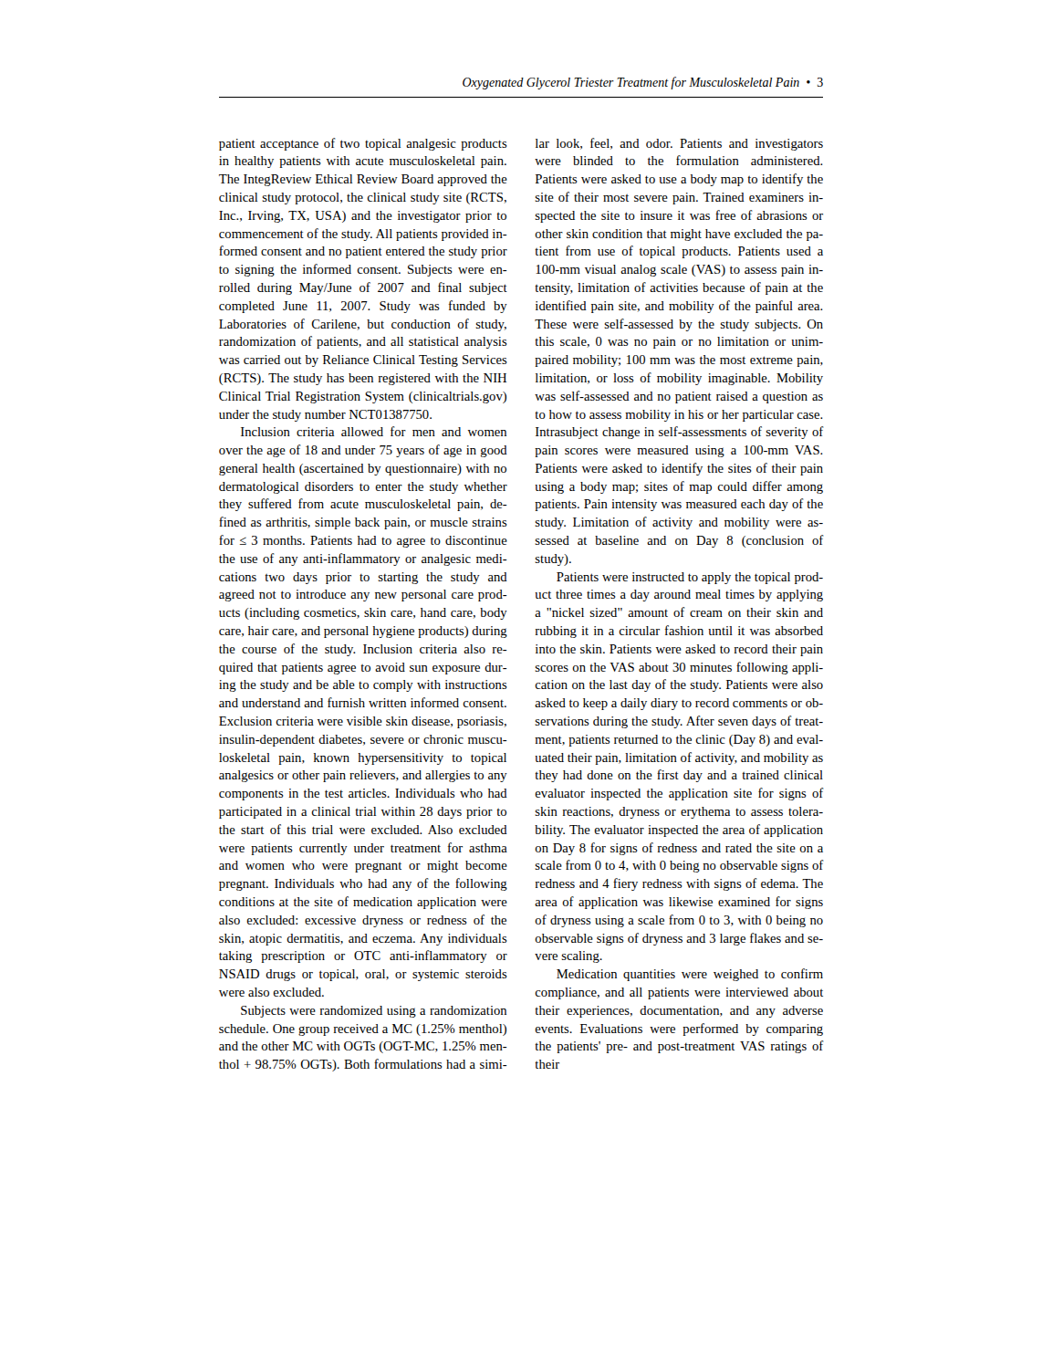Oxygenated Glycerol Triester Treatment for Musculoskeletal Pain • 3
patient acceptance of two topical analgesic products in healthy patients with acute musculoskeletal pain. The IntegReview Ethical Review Board approved the clinical study protocol, the clinical study site (RCTS, Inc., Irving, TX, USA) and the investigator prior to commencement of the study. All patients provided informed consent and no patient entered the study prior to signing the informed consent. Subjects were enrolled during May/June of 2007 and final subject completed June 11, 2007. Study was funded by Laboratories of Carilene, but conduction of study, randomization of patients, and all statistical analysis was carried out by Reliance Clinical Testing Services (RCTS). The study has been registered with the NIH Clinical Trial Registration System (clinicaltrials.gov) under the study number NCT01387750.
Inclusion criteria allowed for men and women over the age of 18 and under 75 years of age in good general health (ascertained by questionnaire) with no dermatological disorders to enter the study whether they suffered from acute musculoskeletal pain, defined as arthritis, simple back pain, or muscle strains for ≤ 3 months. Patients had to agree to discontinue the use of any anti-inflammatory or analgesic medications two days prior to starting the study and agreed not to introduce any new personal care products (including cosmetics, skin care, hand care, body care, hair care, and personal hygiene products) during the course of the study. Inclusion criteria also required that patients agree to avoid sun exposure during the study and be able to comply with instructions and understand and furnish written informed consent. Exclusion criteria were visible skin disease, psoriasis, insulin-dependent diabetes, severe or chronic musculoskeletal pain, known hypersensitivity to topical analgesics or other pain relievers, and allergies to any components in the test articles. Individuals who had participated in a clinical trial within 28 days prior to the start of this trial were excluded. Also excluded were patients currently under treatment for asthma and women who were pregnant or might become pregnant. Individuals who had any of the following conditions at the site of medication application were also excluded: excessive dryness or redness of the skin, atopic dermatitis, and eczema. Any individuals taking prescription or OTC anti-inflammatory or NSAID drugs or topical, oral, or systemic steroids were also excluded.
Subjects were randomized using a randomization schedule. One group received a MC (1.25% menthol) and the other MC with OGTs (OGT-MC, 1.25% menthol + 98.75% OGTs). Both formulations had a similar look, feel, and odor. Patients and investigators were blinded to the formulation administered. Patients were asked to use a body map to identify the site of their most severe pain. Trained examiners inspected the site to insure it was free of abrasions or other skin condition that might have excluded the patient from use of topical products. Patients used a 100-mm visual analog scale (VAS) to assess pain intensity, limitation of activities because of pain at the identified pain site, and mobility of the painful area. These were self-assessed by the study subjects. On this scale, 0 was no pain or no limitation or unimpaired mobility; 100 mm was the most extreme pain, limitation, or loss of mobility imaginable. Mobility was self-assessed and no patient raised a question as to how to assess mobility in his or her particular case. Intrasubject change in self-assessments of severity of pain scores were measured using a 100-mm VAS. Patients were asked to identify the sites of their pain using a body map; sites of map could differ among patients. Pain intensity was measured each day of the study. Limitation of activity and mobility were assessed at baseline and on Day 8 (conclusion of study).
Patients were instructed to apply the topical product three times a day around meal times by applying a "nickel sized" amount of cream on their skin and rubbing it in a circular fashion until it was absorbed into the skin. Patients were asked to record their pain scores on the VAS about 30 minutes following application on the last day of the study. Patients were also asked to keep a daily diary to record comments or observations during the study. After seven days of treatment, patients returned to the clinic (Day 8) and evaluated their pain, limitation of activity, and mobility as they had done on the first day and a trained clinical evaluator inspected the application site for signs of skin reactions, dryness or erythema to assess tolerability. The evaluator inspected the area of application on Day 8 for signs of redness and rated the site on a scale from 0 to 4, with 0 being no observable signs of redness and 4 fiery redness with signs of edema. The area of application was likewise examined for signs of dryness using a scale from 0 to 3, with 0 being no observable signs of dryness and 3 large flakes and severe scaling.
Medication quantities were weighed to confirm compliance, and all patients were interviewed about their experiences, documentation, and any adverse events. Evaluations were performed by comparing the patients' pre- and post-treatment VAS ratings of their